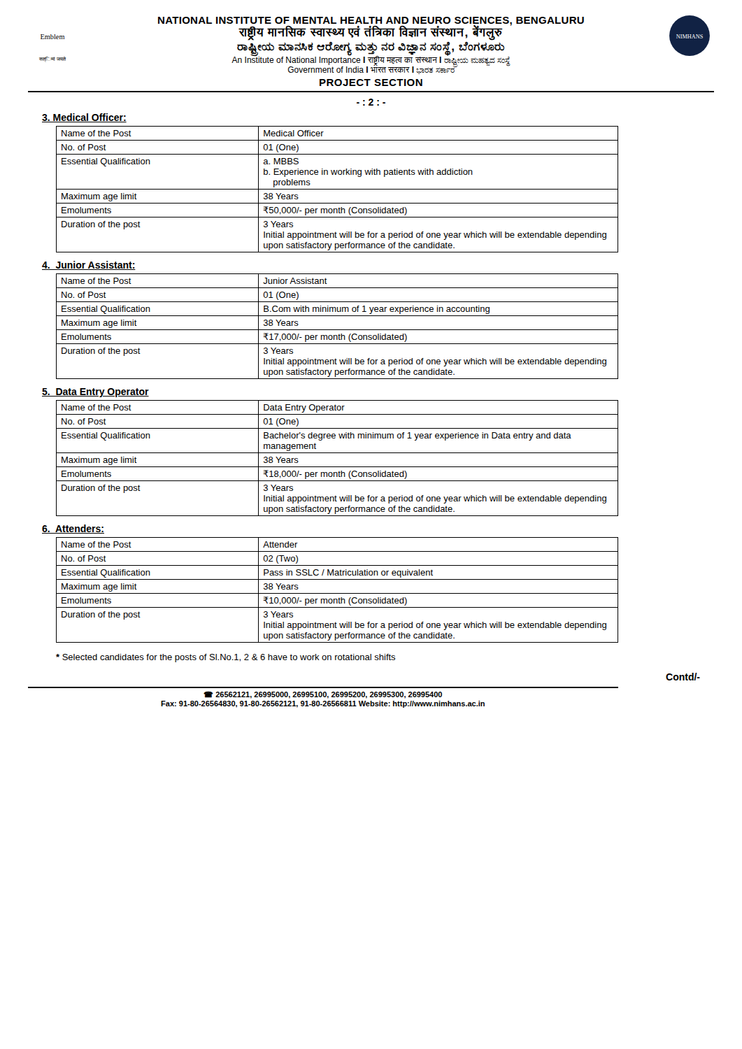NATIONAL INSTITUTE OF MENTAL HEALTH AND NEURO SCIENCES, BENGALURU
राष्ट्रीय मानसिक स्वास्थ्य एवं तंत्रिका विज्ञान संस्थान, बेंगलुरु
ರಾಷ್ಟ್ರೀಯ ಮಾನಸಿಕ ಆರೋಗ್ಯ ಮತ್ತು ನರ ವಿಜ್ಞಾನ ಸಂಸ್ಥೆ, ಬೆಂಗಳೂರು
An Institute of National Importance I राष्ट्रीय महत्व का संस्थान I ರಾಷ್ಟ್ರೀಯ ಮಹತ್ವದ ಸಂಸ್ಥೆ
Government of India I भारत सरकार I ಭಾರತ ಸರ್ಕಾರ
PROJECT SECTION
- : 2 : -
3. Medical Officer:
| Name of the Post | Medical Officer |
| No. of Post | 01 (One) |
| Essential Qualification | a. MBBS b. Experience in working with patients with addiction problems |
| Maximum age limit | 38 Years |
| Emoluments | ₹50,000/- per month (Consolidated) |
| Duration of the post | 3 Years Initial appointment will be for a period of one year which will be extendable depending upon satisfactory performance of the candidate. |
4. Junior Assistant:
| Name of the Post | Junior Assistant |
| No. of Post | 01 (One) |
| Essential Qualification | B.Com with minimum of 1 year experience in accounting |
| Maximum age limit | 38 Years |
| Emoluments | ₹17,000/- per month (Consolidated) |
| Duration of the post | 3 Years Initial appointment will be for a period of one year which will be extendable depending upon satisfactory performance of the candidate. |
5. Data Entry Operator
| Name of the Post | Data Entry Operator |
| No. of Post | 01 (One) |
| Essential Qualification | Bachelor's degree with minimum of 1 year experience in Data entry and data management |
| Maximum age limit | 38 Years |
| Emoluments | ₹18,000/- per month (Consolidated) |
| Duration of the post | 3 Years Initial appointment will be for a period of one year which will be extendable depending upon satisfactory performance of the candidate. |
6. Attenders:
| Name of the Post | Attender |
| No. of Post | 02 (Two) |
| Essential Qualification | Pass in SSLC / Matriculation or equivalent |
| Maximum age limit | 38 Years |
| Emoluments | ₹10,000/- per month (Consolidated) |
| Duration of the post | 3 Years Initial appointment will be for a period of one year which will be extendable depending upon satisfactory performance of the candidate. |
* Selected candidates for the posts of Sl.No.1, 2 & 6 have to work on rotational shifts
Contd/-
☎ 26562121, 26995000, 26995100, 26995200, 26995300, 26995400
Fax: 91-80-26564830, 91-80-26562121, 91-80-26566811 Website: http://www.nimhans.ac.in